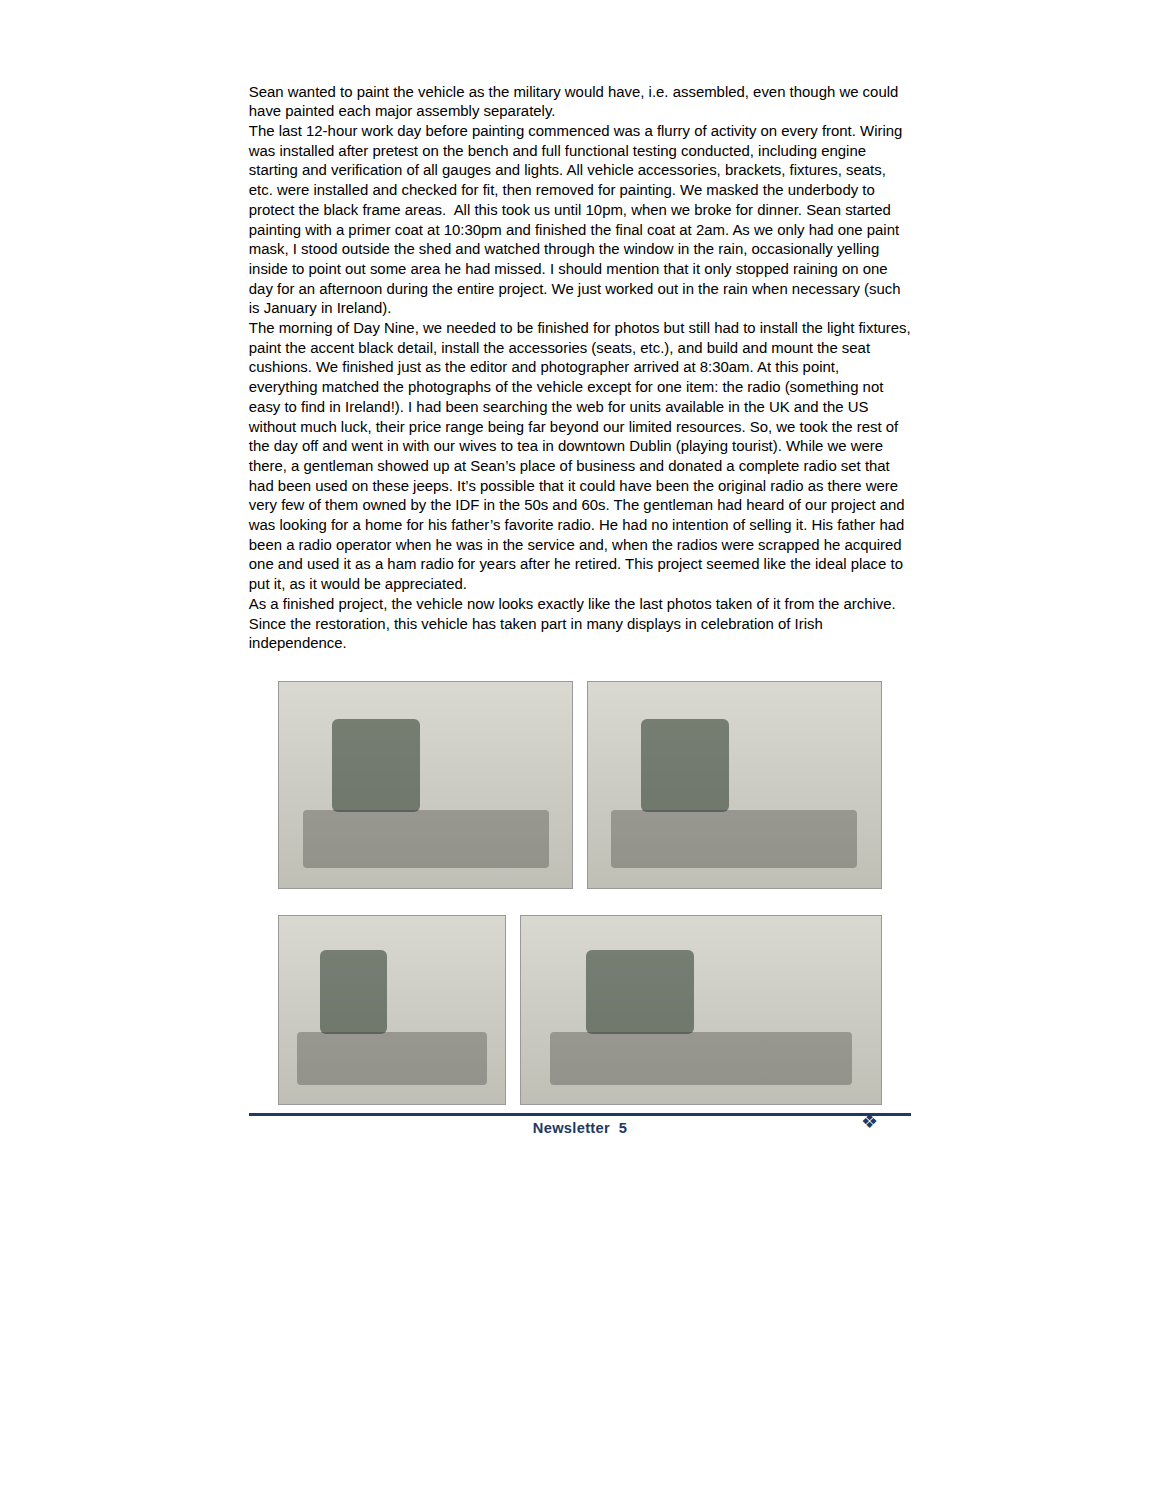Sean wanted to paint the vehicle as the military would have, i.e. assembled, even though we could have painted each major assembly separately.
The last 12-hour work day before painting commenced was a flurry of activity on every front. Wiring was installed after pretest on the bench and full functional testing conducted, including engine starting and verification of all gauges and lights. All vehicle accessories, brackets, fixtures, seats, etc. were installed and checked for fit, then removed for painting. We masked the underbody to protect the black frame areas. All this took us until 10pm, when we broke for dinner. Sean started painting with a primer coat at 10:30pm and finished the final coat at 2am. As we only had one paint mask, I stood outside the shed and watched through the window in the rain, occasionally yelling inside to point out some area he had missed. I should mention that it only stopped raining on one day for an afternoon during the entire project. We just worked out in the rain when necessary (such is January in Ireland).
The morning of Day Nine, we needed to be finished for photos but still had to install the light fixtures, paint the accent black detail, install the accessories (seats, etc.), and build and mount the seat cushions. We finished just as the editor and photographer arrived at 8:30am. At this point, everything matched the photographs of the vehicle except for one item: the radio (something not easy to find in Ireland!). I had been searching the web for units available in the UK and the US without much luck, their price range being far beyond our limited resources. So, we took the rest of the day off and went in with our wives to tea in downtown Dublin (playing tourist). While we were there, a gentleman showed up at Sean’s place of business and donated a complete radio set that had been used on these jeeps. It’s possible that it could have been the original radio as there were very few of them owned by the IDF in the 50s and 60s. The gentleman had heard of our project and was looking for a home for his father’s favorite radio. He had no intention of selling it. His father had been a radio operator when he was in the service and, when the radios were scrapped he acquired one and used it as a ham radio for years after he retired. This project seemed like the ideal place to put it, as it would be appreciated.
As a finished project, the vehicle now looks exactly like the last photos taken of it from the archive. Since the restoration, this vehicle has taken part in many displays in celebration of Irish independence.
❖
Newsletter 5